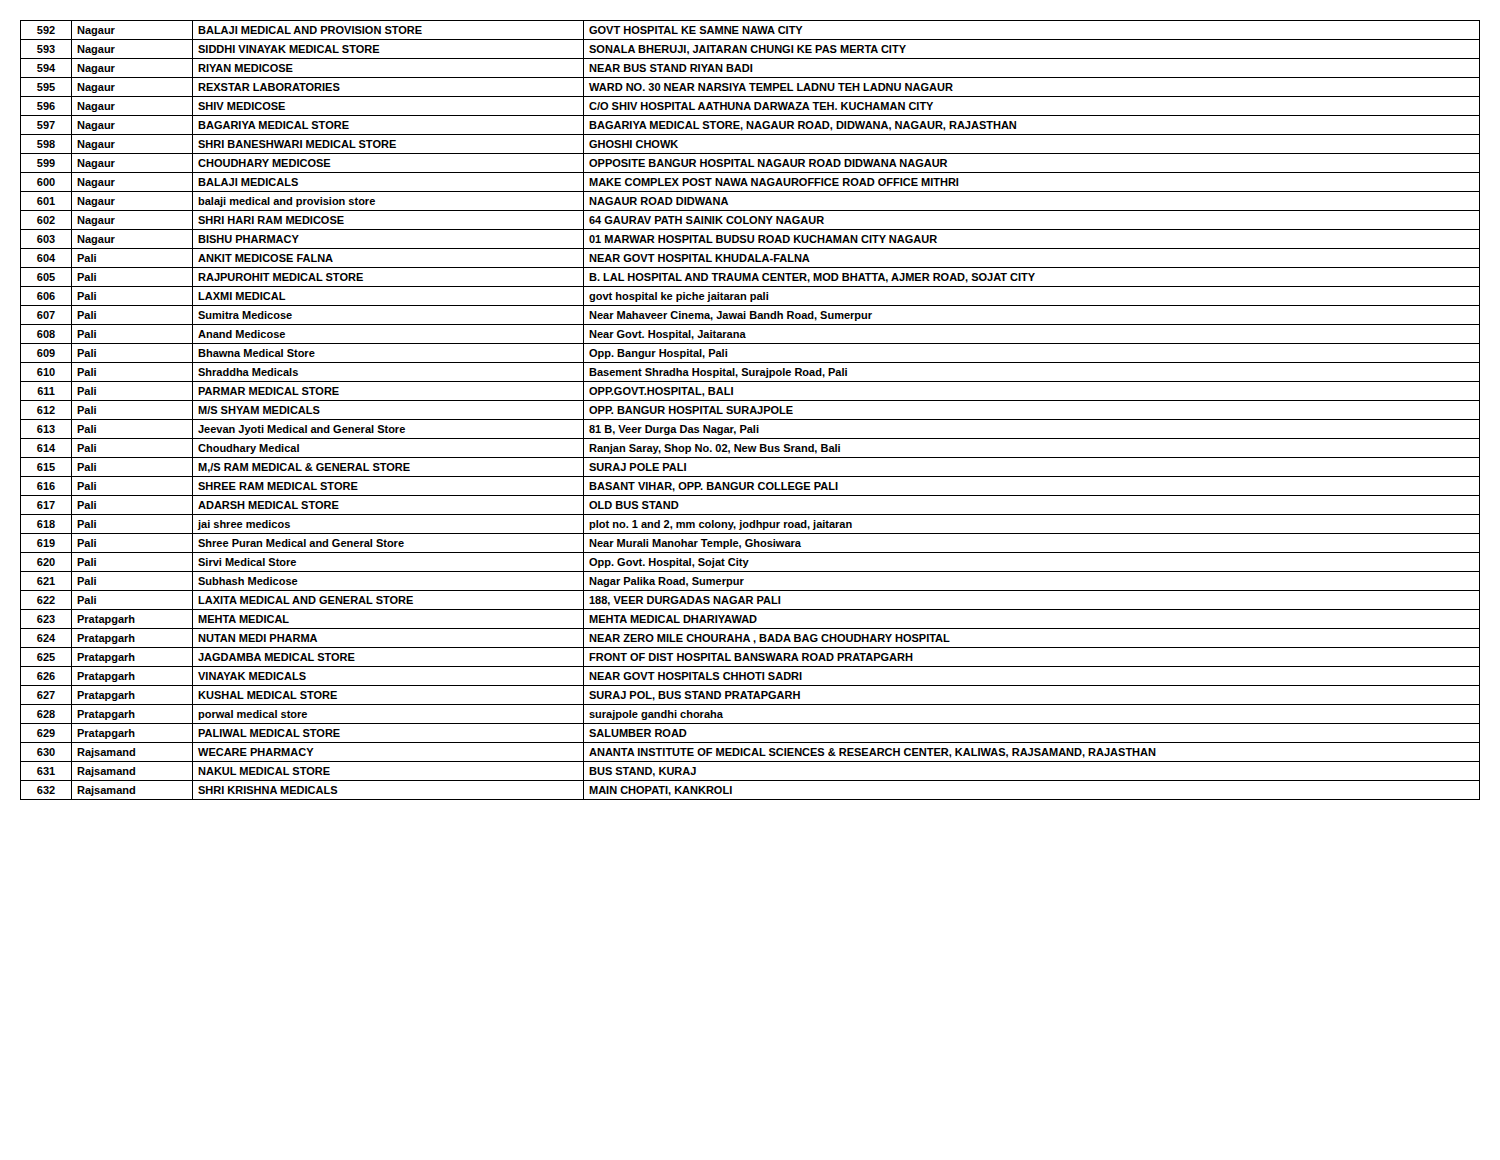| 592 | Nagaur | BALAJI MEDICAL AND PROVISION STORE | GOVT HOSPITAL KE SAMNE NAWA CITY |
| 593 | Nagaur | SIDDHI VINAYAK MEDICAL STORE | SONALA BHERUJI, JAITARAN CHUNGI KE PAS MERTA CITY |
| 594 | Nagaur | RIYAN MEDICOSE | NEAR BUS STAND RIYAN BADI |
| 595 | Nagaur | REXSTAR LABORATORIES | WARD NO. 30 NEAR NARSIYA TEMPEL LADNU TEH LADNU NAGAUR |
| 596 | Nagaur | SHIV MEDICOSE | C/O SHIV HOSPITAL AATHUNA DARWAZA TEH. KUCHAMAN CITY |
| 597 | Nagaur | BAGARIYA MEDICAL STORE | BAGARIYA MEDICAL STORE, NAGAUR ROAD, DIDWANA, NAGAUR, RAJASTHAN |
| 598 | Nagaur | SHRI BANESHWARI MEDICAL STORE | GHOSHI CHOWK |
| 599 | Nagaur | CHOUDHARY MEDICOSE | OPPOSITE BANGUR HOSPITAL NAGAUR ROAD DIDWANA NAGAUR |
| 600 | Nagaur | BALAJI MEDICALS | MAKE COMPLEX POST NAWA NAGAUROFFICE ROAD OFFICE MITHRI |
| 601 | Nagaur | balaji medical and provision store | NAGAUR ROAD DIDWANA |
| 602 | Nagaur | SHRI HARI RAM MEDICOSE | 64 GAURAV PATH SAINIK COLONY NAGAUR |
| 603 | Nagaur | BISHU PHARMACY | 01 MARWAR HOSPITAL BUDSU ROAD KUCHAMAN CITY NAGAUR |
| 604 | Pali | ANKIT MEDICOSE FALNA | NEAR GOVT HOSPITAL KHUDALA-FALNA |
| 605 | Pali | RAJPUROHIT MEDICAL STORE | B. LAL HOSPITAL AND TRAUMA CENTER, MOD BHATTA, AJMER ROAD, SOJAT CITY |
| 606 | Pali | LAXMI MEDICAL | govt hospital ke piche jaitaran pali |
| 607 | Pali | Sumitra Medicose | Near Mahaveer Cinema, Jawai Bandh Road, Sumerpur |
| 608 | Pali | Anand Medicose | Near Govt. Hospital, Jaitarana |
| 609 | Pali | Bhawna Medical Store | Opp. Bangur Hospital, Pali |
| 610 | Pali | Shraddha Medicals | Basement Shradha Hospital, Surajpole Road, Pali |
| 611 | Pali | PARMAR MEDICAL STORE | OPP.GOVT.HOSPITAL, BALI |
| 612 | Pali | M/S SHYAM MEDICALS | OPP. BANGUR HOSPITAL SURAJPOLE |
| 613 | Pali | Jeevan Jyoti Medical and General Store | 81 B, Veer Durga Das Nagar, Pali |
| 614 | Pali | Choudhary Medical | Ranjan Saray, Shop No. 02, New Bus Srand, Bali |
| 615 | Pali | M,/S RAM MEDICAL & GENERAL STORE | SURAJ POLE PALI |
| 616 | Pali | SHREE RAM MEDICAL STORE | BASANT VIHAR, OPP. BANGUR COLLEGE PALI |
| 617 | Pali | ADARSH MEDICAL STORE | OLD BUS STAND |
| 618 | Pali | jai shree medicos | plot no. 1 and 2, mm colony, jodhpur road, jaitaran |
| 619 | Pali | Shree Puran Medical and General Store | Near Murali Manohar Temple, Ghosiwara |
| 620 | Pali | Sirvi Medical Store | Opp. Govt. Hospital, Sojat City |
| 621 | Pali | Subhash Medicose | Nagar Palika Road, Sumerpur |
| 622 | Pali | LAXITA MEDICAL AND GENERAL STORE | 188, VEER DURGADAS NAGAR PALI |
| 623 | Pratapgarh | MEHTA MEDICAL | MEHTA MEDICAL DHARIYAWAD |
| 624 | Pratapgarh | NUTAN MEDI PHARMA | NEAR ZERO MILE CHOURAHA , BADA BAG CHOUDHARY HOSPITAL |
| 625 | Pratapgarh | JAGDAMBA MEDICAL STORE | FRONT OF DIST HOSPITAL BANSWARA ROAD PRATAPGARH |
| 626 | Pratapgarh | VINAYAK MEDICALS | NEAR GOVT HOSPITALS CHHOTI SADRI |
| 627 | Pratapgarh | KUSHAL MEDICAL STORE | SURAJ POL, BUS STAND PRATAPGARH |
| 628 | Pratapgarh | porwal medical store | surajpole gandhi choraha |
| 629 | Pratapgarh | PALIWAL MEDICAL STORE | SALUMBER ROAD |
| 630 | Rajsamand | WECARE PHARMACY | ANANTA INSTITUTE OF MEDICAL SCIENCES & RESEARCH CENTER, KALIWAS, RAJSAMAND, RAJASTHAN |
| 631 | Rajsamand | NAKUL MEDICAL STORE | BUS STAND, KURAJ |
| 632 | Rajsamand | SHRI KRISHNA MEDICALS | MAIN CHOPATI, KANKROLI |